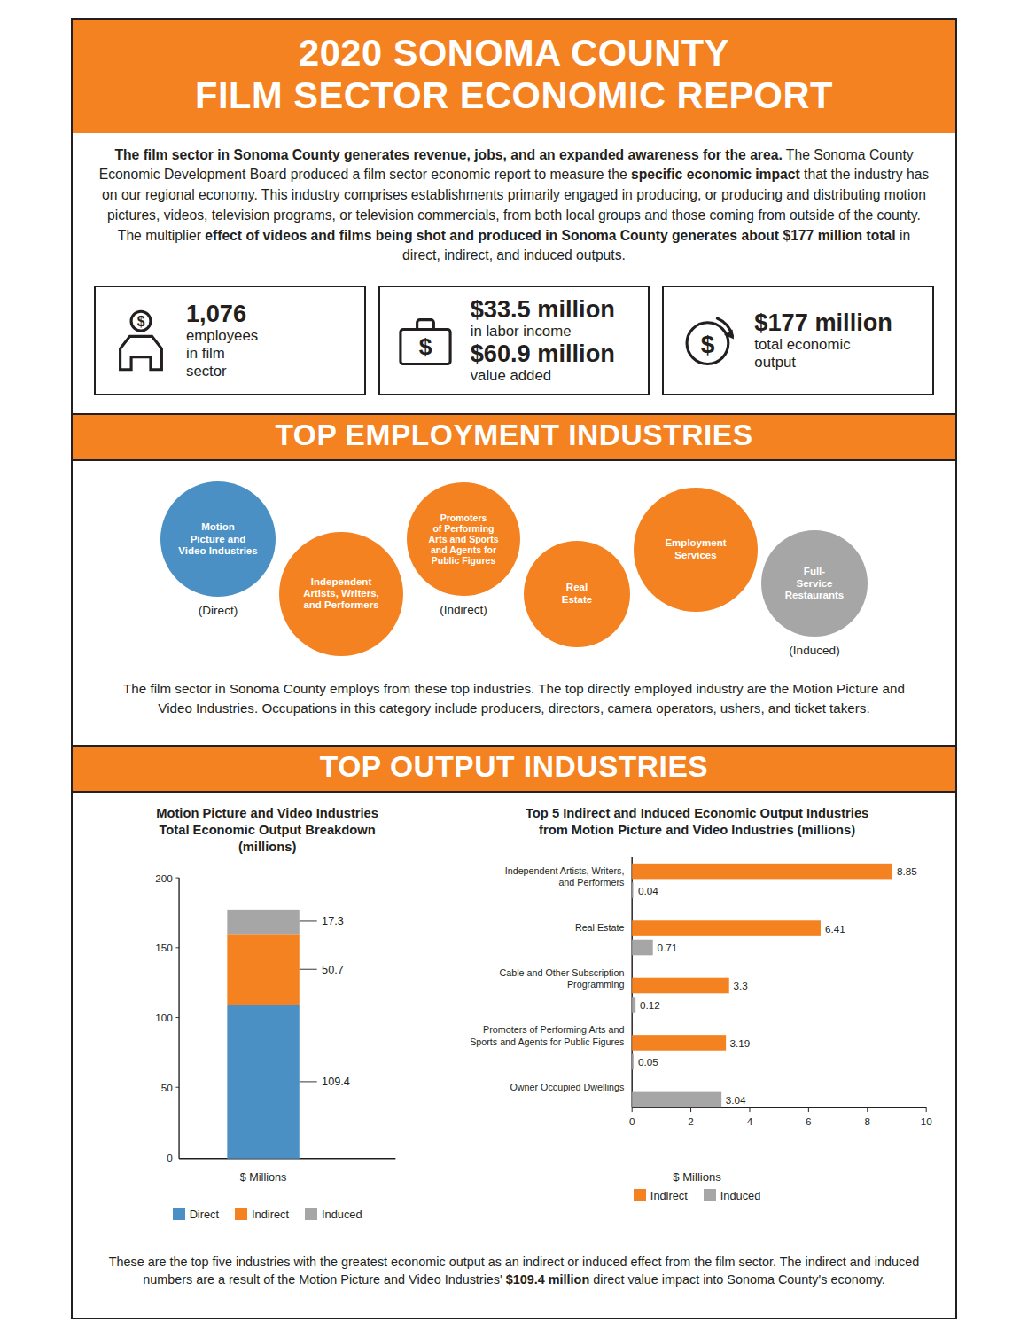2020 SONOMA COUNTY
FILM SECTOR ECONOMIC REPORT
The film sector in Sonoma County generates revenue, jobs, and an expanded awareness for the area. The Sonoma County Economic Development Board produced a film sector economic report to measure the specific economic impact that the industry has on our regional economy. This industry comprises establishments primarily engaged in producing, or producing and distributing motion pictures, videos, television programs, or television commercials, from both local groups and those coming from outside of the county. The multiplier effect of videos and films being shot and produced in Sonoma County generates about $177 million total in direct, indirect, and induced outputs.
$
1,076 employees
in film
sector
$
$33.5 million in labor income $60.9 million value added
$
$177 million total economic
output
TOP EMPLOYMENT INDUSTRIES
Motion
Picture and
Video Industries
(Direct)
Independent
Artists, Writers,
and Performers
Promoters
of Performing
Arts and Sports
and Agents for
Public Figures
(Indirect)
Real
Estate
Employment
Services
Full-
Service
Restaurants
(Induced)
The film sector in Sonoma County employs from these top industries. The top directly employed industry are the Motion Picture and Video Industries. Occupations in this category include producers, directors, camera operators, ushers, and ticket takers.
TOP OUTPUT INDUSTRIES
Motion Picture and Video Industries
Total Economic Output Breakdown
(millions)
200 150 100 50 0 17.3 50.7 109.4 $ Millions
Direct
Indirect
Induced
Top 5 Indirect and Induced Economic Output Industries
from Motion Picture and Video Industries (millions)
Independent Artists, Writers, and Performers Real Estate Cable and Other Subscription Programming Promoters of Performing Arts and Sports and Agents for Public Figures Owner Occupied Dwellings 0 2 4 6 8 10 8.85 0.04 6.41 0.71 3.3 0.12 3.19 0.05 3.04
$ Millions
Indirect
Induced
These are the top five industries with the greatest economic output as an indirect or induced effect from the film sector. The indirect and induced numbers are a result of the Motion Picture and Video Industries' $109.4 million direct value impact into Sonoma County's economy.